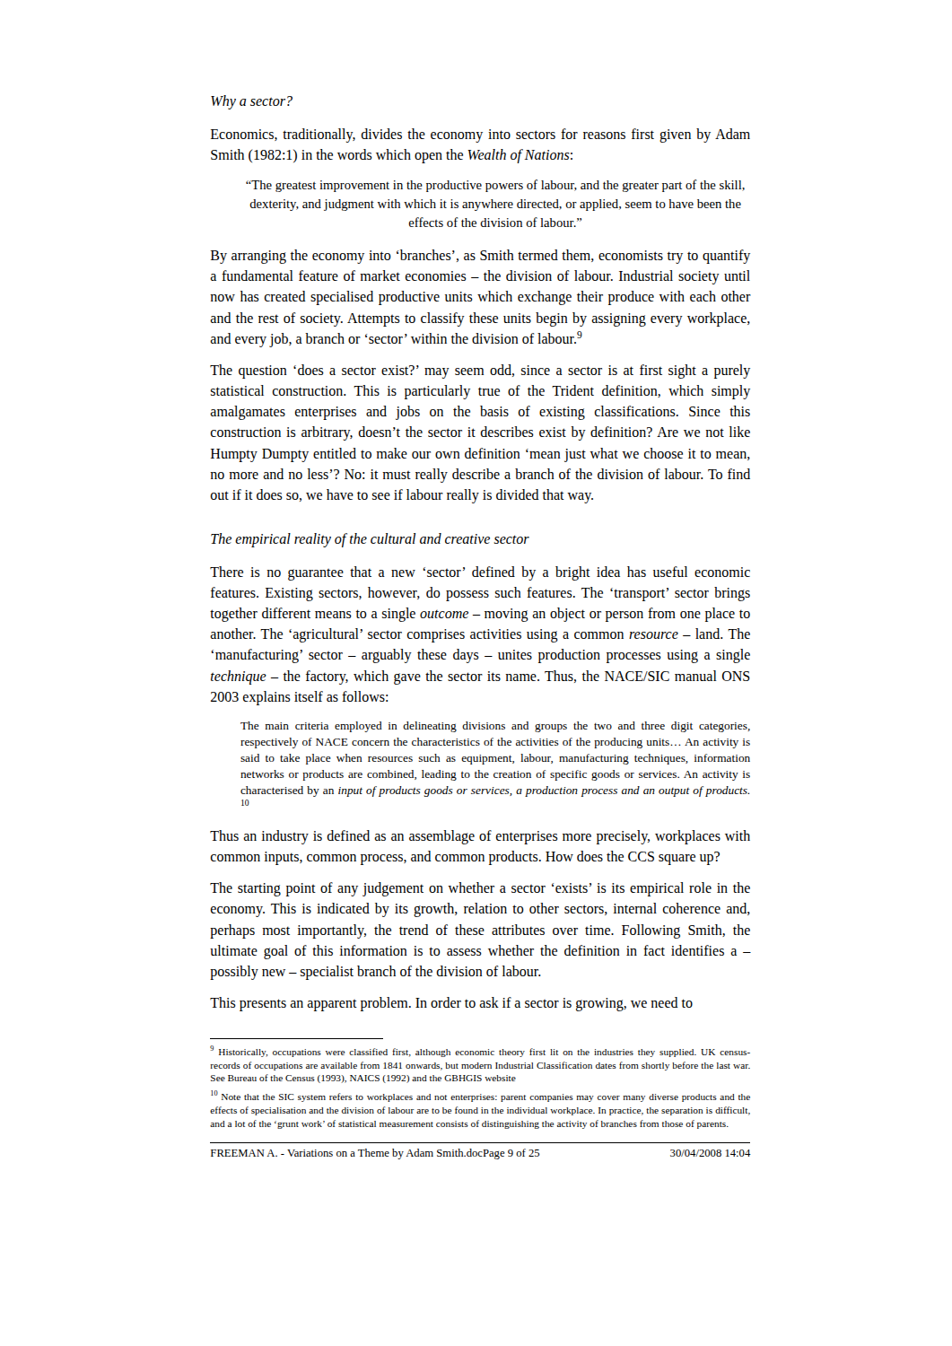Why a sector?
Economics, traditionally, divides the economy into sectors for reasons first given by Adam Smith (1982:1) in the words which open the Wealth of Nations:
“The greatest improvement in the productive powers of labour, and the greater part of the skill, dexterity, and judgment with which it is anywhere directed, or applied, seem to have been the effects of the division of labour.”
By arranging the economy into ‘branches’, as Smith termed them, economists try to quantify a fundamental feature of market economies – the division of labour. Industrial society until now has created specialised productive units which exchange their produce with each other and the rest of society. Attempts to classify these units begin by assigning every workplace, and every job, a branch or ‘sector’ within the division of labour.9
The question ‘does a sector exist?’ may seem odd, since a sector is at first sight a purely statistical construction. This is particularly true of the Trident definition, which simply amalgamates enterprises and jobs on the basis of existing classifications. Since this construction is arbitrary, doesn’t the sector it describes exist by definition? Are we not like Humpty Dumpty entitled to make our own definition ‘mean just what we choose it to mean, no more and no less’? No: it must really describe a branch of the division of labour. To find out if it does so, we have to see if labour really is divided that way.
The empirical reality of the cultural and creative sector
There is no guarantee that a new ‘sector’ defined by a bright idea has useful economic features. Existing sectors, however, do possess such features. The ‘transport’ sector brings together different means to a single outcome – moving an object or person from one place to another. The ‘agricultural’ sector comprises activities using a common resource – land. The ‘manufacturing’ sector – arguably these days – unites production processes using a single technique – the factory, which gave the sector its name. Thus, the NACE/SIC manual ONS 2003 explains itself as follows:
The main criteria employed in delineating divisions and groups the two and three digit categories, respectively of NACE concern the characteristics of the activities of the producing units… An activity is said to take place when resources such as equipment, labour, manufacturing techniques, information networks or products are combined, leading to the creation of specific goods or services. An activity is characterised by an input of products goods or services, a production process and an output of products. 10
Thus an industry is defined as an assemblage of enterprises more precisely, workplaces with common inputs, common process, and common products. How does the CCS square up?
The starting point of any judgement on whether a sector ‘exists’ is its empirical role in the economy. This is indicated by its growth, relation to other sectors, internal coherence and, perhaps most importantly, the trend of these attributes over time. Following Smith, the ultimate goal of this information is to assess whether the definition in fact identifies a – possibly new – specialist branch of the division of labour.
This presents an apparent problem. In order to ask if a sector is growing, we need to
9 Historically, occupations were classified first, although economic theory first lit on the industries they supplied. UK census- records of occupations are available from 1841 onwards, but modern Industrial Classification dates from shortly before the last war. See Bureau of the Census (1993), NAICS (1992) and the GBHGIS website
10 Note that the SIC system refers to workplaces and not enterprises: parent companies may cover many diverse products and the effects of specialisation and the division of labour are to be found in the individual workplace. In practice, the separation is difficult, and a lot of the ‘grunt work’ of statistical measurement consists of distinguishing the activity of branches from those of parents.
FREEMAN A. - Variations on a Theme by Adam Smith.docPage 9 of 25 30/04/2008 14:04